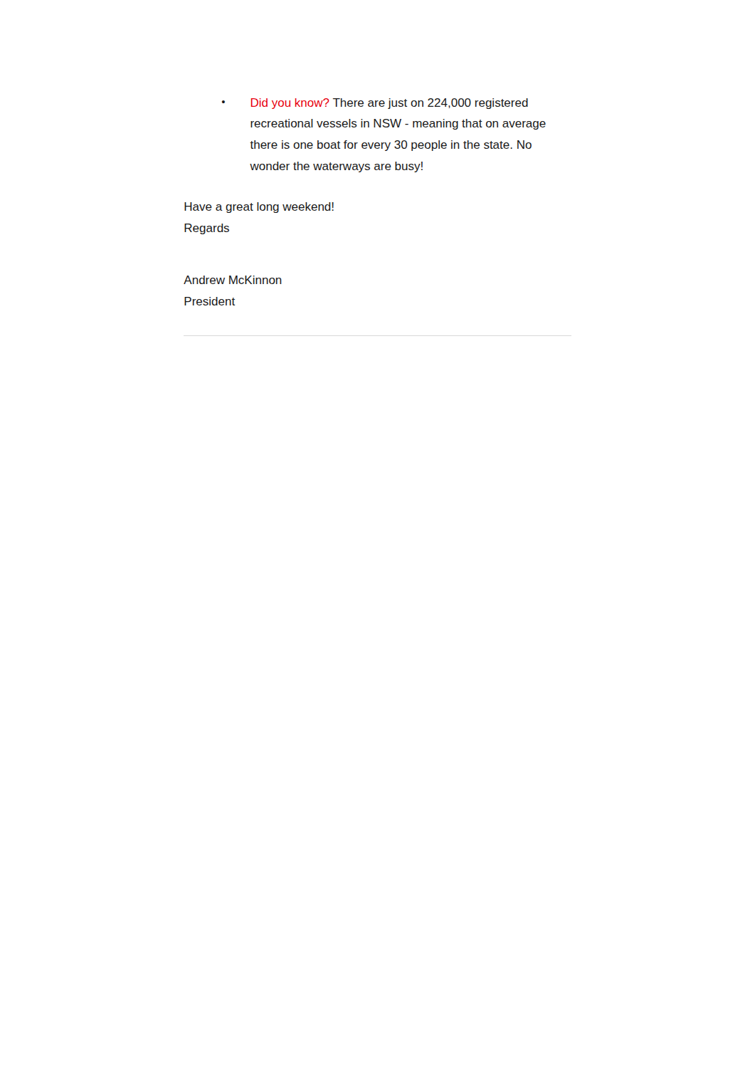Did you know? There are just on 224,000 registered recreational vessels in NSW - meaning that on average there is one boat for every 30 people in the state. No wonder the waterways are busy!
Have a great long weekend!
Regards
Andrew McKinnon
President